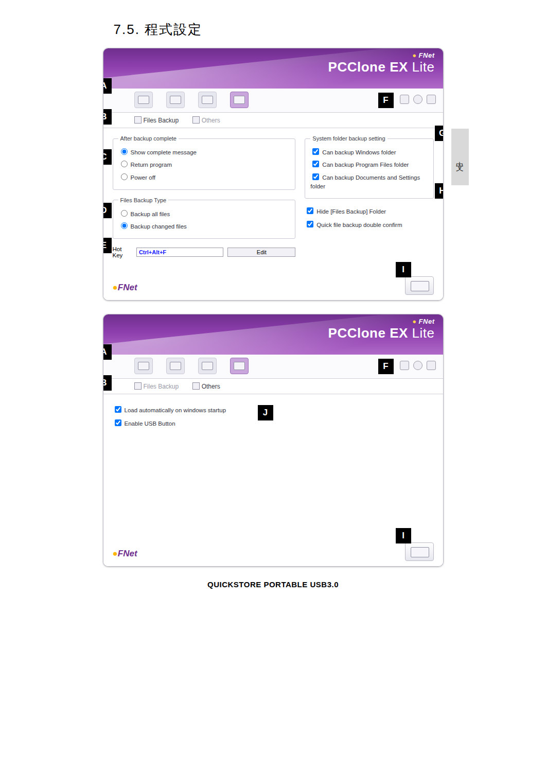7.5. 程式設定
中文
● FNet
PCClone EX Lite
Files Backup Others
After backup complete Show complete message Return program Power off Files Backup Type Backup all files Backup changed files
Hot Key Ctrl+Alt+F Edit
System folder backup setting Can backup Windows folder Can backup Program Files folder Can backup Documents and Settings folder
Hide [Files Backup] Folder Quick file backup double confirm
●FNet
A
B
C
D
E
F
G
H
I
● FNet
PCClone EX Lite
Files Backup Others
Load automatically on windows startup Enable USB Button
●FNet
A
B
F
J
I
QUICKSTORE PORTABLE USB3.0